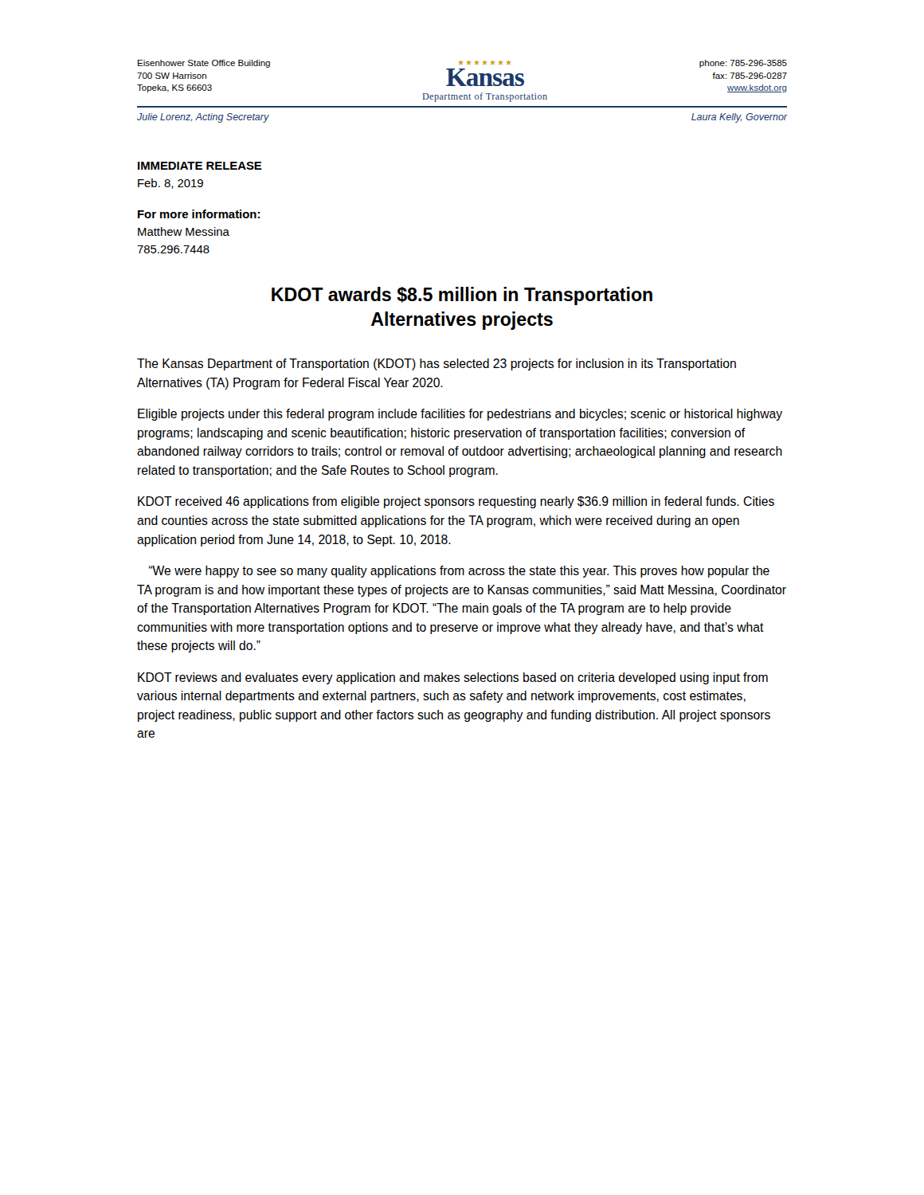Eisenhower State Office Building
700 SW Harrison
Topeka, KS 66603
★★★★★★★
Kansas
Department of Transportation
phone: 785-296-3585
fax: 785-296-0287
www.ksdot.org
Julie Lorenz, Acting Secretary Laura Kelly, Governor
IMMEDIATE RELEASE
Feb. 8, 2019
For more information:
Matthew Messina
785.296.7448
KDOT awards $8.5 million in Transportation
Alternatives projects
The Kansas Department of Transportation (KDOT) has selected 23 projects for inclusion in its Transportation Alternatives (TA) Program for Federal Fiscal Year 2020.
Eligible projects under this federal program include facilities for pedestrians and bicycles; scenic or historical highway programs; landscaping and scenic beautification; historic preservation of transportation facilities; conversion of abandoned railway corridors to trails; control or removal of outdoor advertising; archaeological planning and research related to transportation; and the Safe Routes to School program.
KDOT received 46 applications from eligible project sponsors requesting nearly $36.9 million in federal funds. Cities and counties across the state submitted applications for the TA program, which were received during an open application period from June 14, 2018, to Sept. 10, 2018.
“We were happy to see so many quality applications from across the state this year. This proves how popular the TA program is and how important these types of projects are to Kansas communities,” said Matt Messina, Coordinator of the Transportation Alternatives Program for KDOT. “The main goals of the TA program are to help provide communities with more transportation options and to preserve or improve what they already have, and that’s what these projects will do.”
KDOT reviews and evaluates every application and makes selections based on criteria developed using input from various internal departments and external partners, such as safety and network improvements, cost estimates, project readiness, public support and other factors such as geography and funding distribution. All project sponsors are